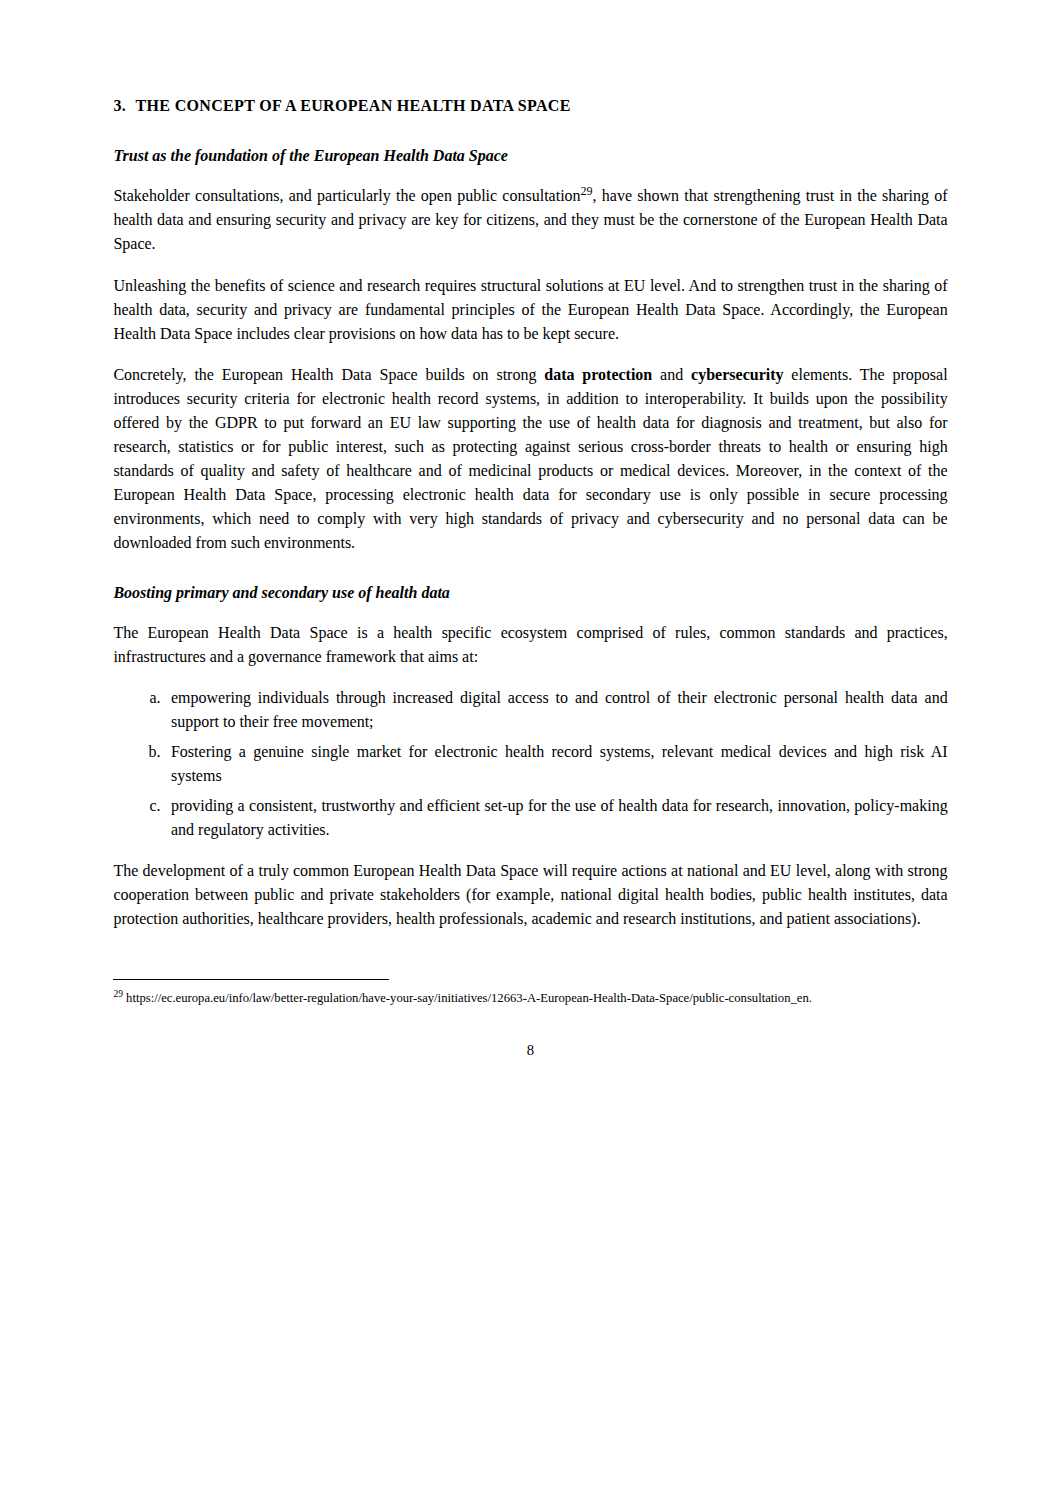3. THE CONCEPT OF A EUROPEAN HEALTH DATA SPACE
Trust as the foundation of the European Health Data Space
Stakeholder consultations, and particularly the open public consultation29, have shown that strengthening trust in the sharing of health data and ensuring security and privacy are key for citizens, and they must be the cornerstone of the European Health Data Space.
Unleashing the benefits of science and research requires structural solutions at EU level. And to strengthen trust in the sharing of health data, security and privacy are fundamental principles of the European Health Data Space. Accordingly, the European Health Data Space includes clear provisions on how data has to be kept secure.
Concretely, the European Health Data Space builds on strong data protection and cybersecurity elements. The proposal introduces security criteria for electronic health record systems, in addition to interoperability. It builds upon the possibility offered by the GDPR to put forward an EU law supporting the use of health data for diagnosis and treatment, but also for research, statistics or for public interest, such as protecting against serious cross-border threats to health or ensuring high standards of quality and safety of healthcare and of medicinal products or medical devices. Moreover, in the context of the European Health Data Space, processing electronic health data for secondary use is only possible in secure processing environments, which need to comply with very high standards of privacy and cybersecurity and no personal data can be downloaded from such environments.
Boosting primary and secondary use of health data
The European Health Data Space is a health specific ecosystem comprised of rules, common standards and practices, infrastructures and a governance framework that aims at:
empowering individuals through increased digital access to and control of their electronic personal health data and support to their free movement;
Fostering a genuine single market for electronic health record systems, relevant medical devices and high risk AI systems
providing a consistent, trustworthy and efficient set-up for the use of health data for research, innovation, policy-making and regulatory activities.
The development of a truly common European Health Data Space will require actions at national and EU level, along with strong cooperation between public and private stakeholders (for example, national digital health bodies, public health institutes, data protection authorities, healthcare providers, health professionals, academic and research institutions, and patient associations).
29 https://ec.europa.eu/info/law/better-regulation/have-your-say/initiatives/12663-A-European-Health-Data-Space/public-consultation_en.
8